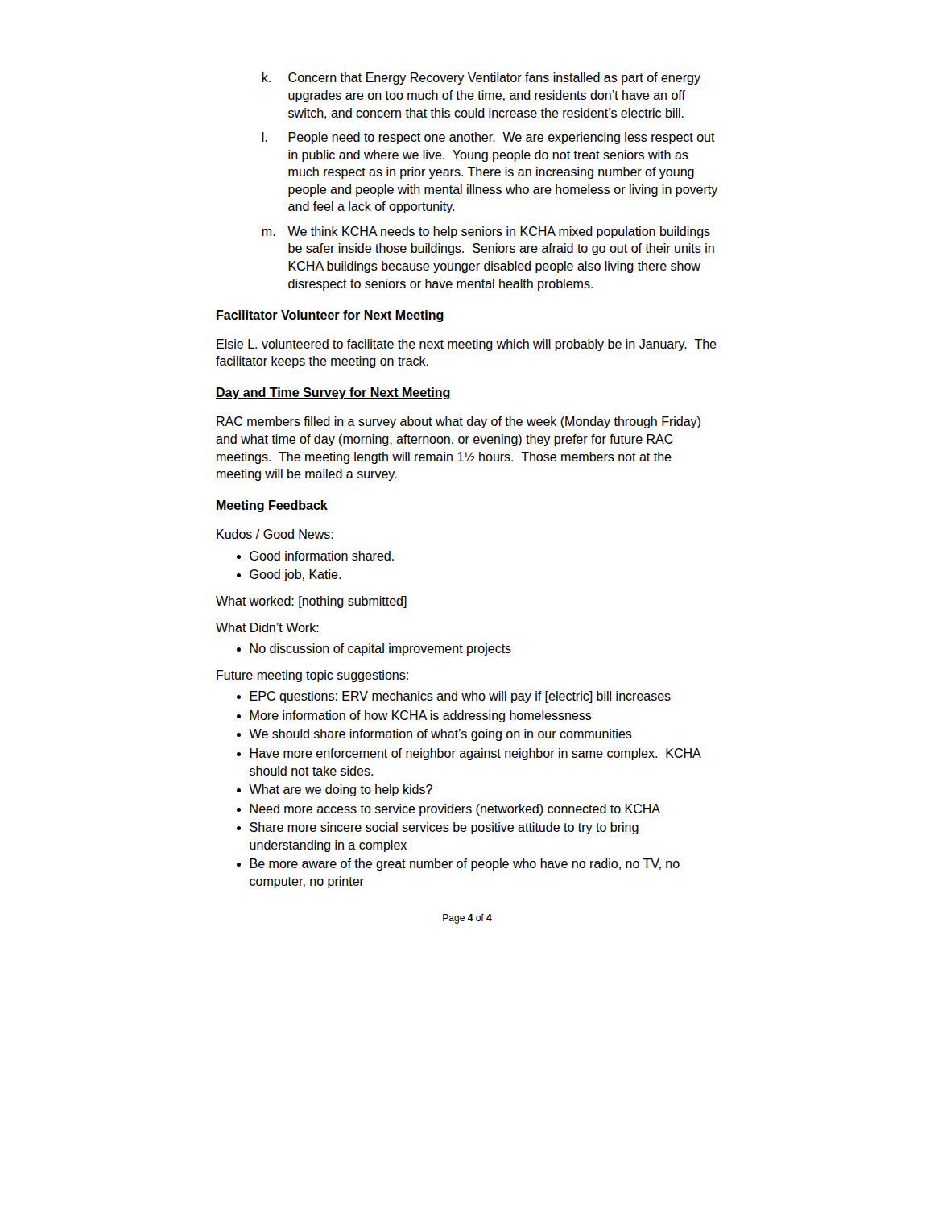k. Concern that Energy Recovery Ventilator fans installed as part of energy upgrades are on too much of the time, and residents don’t have an off switch, and concern that this could increase the resident’s electric bill.
l. People need to respect one another. We are experiencing less respect out in public and where we live. Young people do not treat seniors with as much respect as in prior years. There is an increasing number of young people and people with mental illness who are homeless or living in poverty and feel a lack of opportunity.
m. We think KCHA needs to help seniors in KCHA mixed population buildings be safer inside those buildings. Seniors are afraid to go out of their units in KCHA buildings because younger disabled people also living there show disrespect to seniors or have mental health problems.
Facilitator Volunteer for Next Meeting
Elsie L. volunteered to facilitate the next meeting which will probably be in January. The facilitator keeps the meeting on track.
Day and Time Survey for Next Meeting
RAC members filled in a survey about what day of the week (Monday through Friday) and what time of day (morning, afternoon, or evening) they prefer for future RAC meetings. The meeting length will remain 1½ hours. Those members not at the meeting will be mailed a survey.
Meeting Feedback
Kudos / Good News:
Good information shared.
Good job, Katie.
What worked: [nothing submitted]
What Didn’t Work:
No discussion of capital improvement projects
Future meeting topic suggestions:
EPC questions: ERV mechanics and who will pay if [electric] bill increases
More information of how KCHA is addressing homelessness
We should share information of what’s going on in our communities
Have more enforcement of neighbor against neighbor in same complex. KCHA should not take sides.
What are we doing to help kids?
Need more access to service providers (networked) connected to KCHA
Share more sincere social services be positive attitude to try to bring understanding in a complex
Be more aware of the great number of people who have no radio, no TV, no computer, no printer
Page 4 of 4